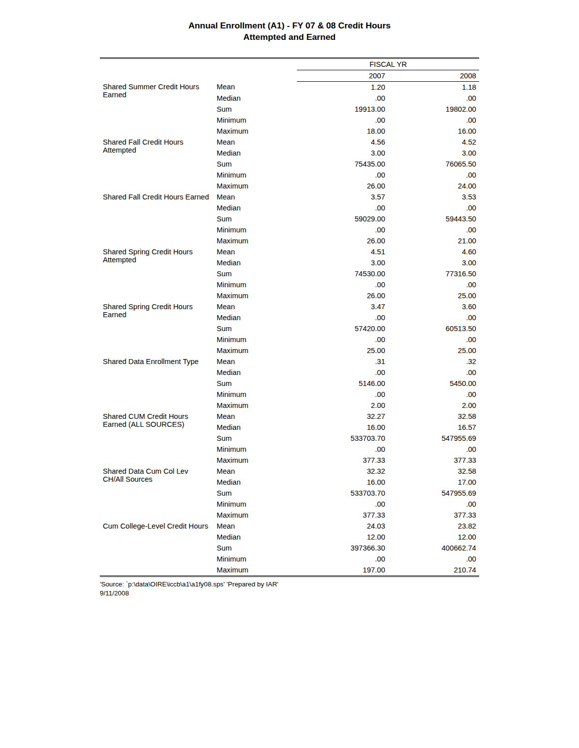Annual Enrollment (A1) - FY 07 & 08 Credit Hours
Attempted and Earned
| | | FISCAL YR |
| | | 2007 | 2008 |
| Shared Summer Credit Hours Earned | Mean | 1.20 | 1.18 |
| Median | .00 | .00 |
| Sum | 19913.00 | 19802.00 |
| Minimum | .00 | .00 |
| Maximum | 18.00 | 16.00 |
| Shared Fall Credit Hours Attempted | Mean | 4.56 | 4.52 |
| Median | 3.00 | 3.00 |
| Sum | 75435.00 | 76065.50 |
| Minimum | .00 | .00 |
| Maximum | 26.00 | 24.00 |
| Shared Fall Credit Hours Earned | Mean | 3.57 | 3.53 |
| Median | .00 | .00 |
| Sum | 59029.00 | 59443.50 |
| Minimum | .00 | .00 |
| Maximum | 26.00 | 21.00 |
| Shared Spring Credit Hours Attempted | Mean | 4.51 | 4.60 |
| Median | 3.00 | 3.00 |
| Sum | 74530.00 | 77316.50 |
| Minimum | .00 | .00 |
| Maximum | 26.00 | 25.00 |
| Shared Spring Credit Hours Earned | Mean | 3.47 | 3.60 |
| Median | .00 | .00 |
| Sum | 57420.00 | 60513.50 |
| Minimum | .00 | .00 |
| Maximum | 25.00 | 25.00 |
| Shared Data Enrollment Type | Mean | .31 | .32 |
| Median | .00 | .00 |
| Sum | 5146.00 | 5450.00 |
| Minimum | .00 | .00 |
| Maximum | 2.00 | 2.00 |
| Shared CUM Credit Hours Earned (ALL SOURCES) | Mean | 32.27 | 32.58 |
| Median | 16.00 | 16.57 |
| Sum | 533703.70 | 547955.69 |
| Minimum | .00 | .00 |
| Maximum | 377.33 | 377.33 |
| Shared Data Cum Col Lev CH/All Sources | Mean | 32.32 | 32.58 |
| Median | 16.00 | 17.00 |
| Sum | 533703.70 | 547955.69 |
| Minimum | .00 | .00 |
| Maximum | 377.33 | 377.33 |
| Cum College-Level Credit Hours | Mean | 24.03 | 23.82 |
| Median | 12.00 | 12.00 |
| Sum | 397366.30 | 400662.74 |
| Minimum | .00 | .00 |
| Maximum | 197.00 | 210.74 |
'Source: `p:\data\OIRE\iccb\a1\a1fy08.sps' 'Prepared by IAR'
9/11/2008